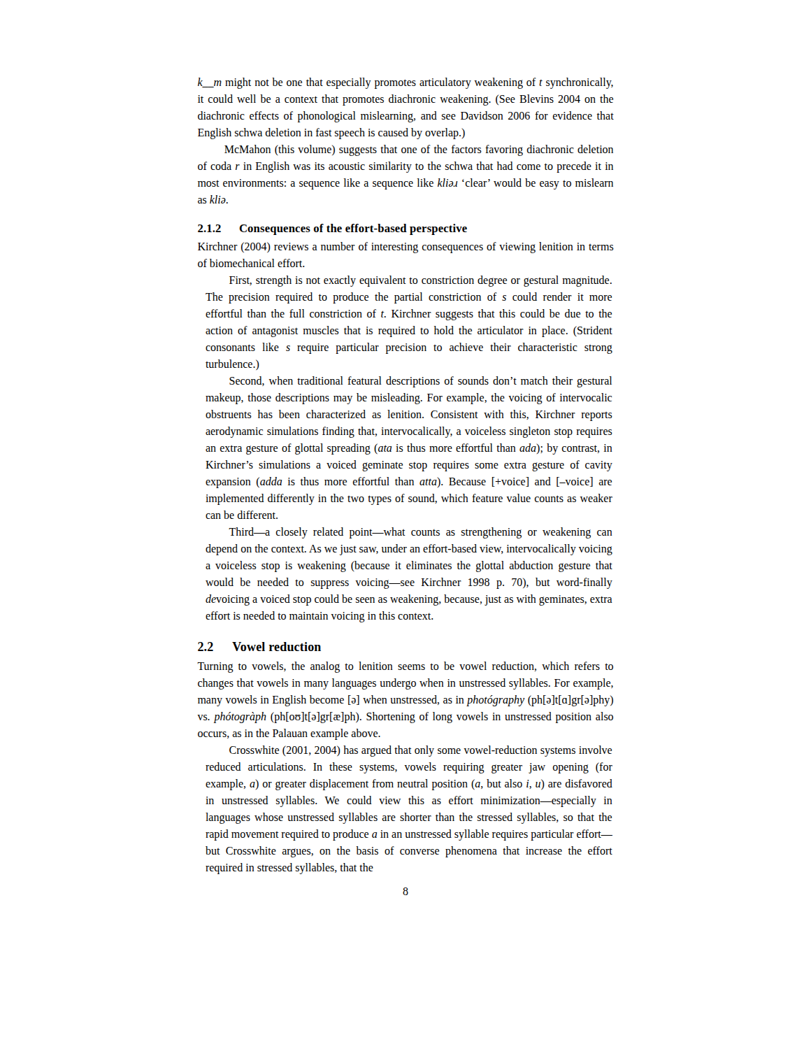k__m might not be one that especially promotes articulatory weakening of t synchronically, it could well be a context that promotes diachronic weakening. (See Blevins 2004 on the diachronic effects of phonological mislearning, and see Davidson 2006 for evidence that English schwa deletion in fast speech is caused by overlap.)
McMahon (this volume) suggests that one of the factors favoring diachronic deletion of coda r in English was its acoustic similarity to the schwa that had come to precede it in most environments: a sequence like a sequence like kliəɹ ‘clear’ would be easy to mislearn as kliə.
2.1.2 Consequences of the effort-based perspective
Kirchner (2004) reviews a number of interesting consequences of viewing lenition in terms of biomechanical effort.
First, strength is not exactly equivalent to constriction degree or gestural magnitude. The precision required to produce the partial constriction of s could render it more effortful than the full constriction of t. Kirchner suggests that this could be due to the action of antagonist muscles that is required to hold the articulator in place. (Strident consonants like s require particular precision to achieve their characteristic strong turbulence.)
Second, when traditional featural descriptions of sounds don’t match their gestural makeup, those descriptions may be misleading. For example, the voicing of intervocalic obstruents has been characterized as lenition. Consistent with this, Kirchner reports aerodynamic simulations finding that, intervocalically, a voiceless singleton stop requires an extra gesture of glottal spreading (ata is thus more effortful than ada); by contrast, in Kirchner’s simulations a voiced geminate stop requires some extra gesture of cavity expansion (adda is thus more effortful than atta). Because [+voice] and [–voice] are implemented differently in the two types of sound, which feature value counts as weaker can be different.
Third—a closely related point—what counts as strengthening or weakening can depend on the context. As we just saw, under an effort-based view, intervocalically voicing a voiceless stop is weakening (because it eliminates the glottal abduction gesture that would be needed to suppress voicing—see Kirchner 1998 p. 70), but word-finally devoicing a voiced stop could be seen as weakening, because, just as with geminates, extra effort is needed to maintain voicing in this context.
2.2 Vowel reduction
Turning to vowels, the analog to lenition seems to be vowel reduction, which refers to changes that vowels in many languages undergo when in unstressed syllables. For example, many vowels in English become [ə] when unstressed, as in photógraphy (ph[ə]t[ɑ]gr[ə]phy) vs. phótogràph (ph[oʊ]t[ə]gr[æ]ph). Shortening of long vowels in unstressed position also occurs, as in the Palauan example above.
Crosswhite (2001, 2004) has argued that only some vowel-reduction systems involve reduced articulations. In these systems, vowels requiring greater jaw opening (for example, a) or greater displacement from neutral position (a, but also i, u) are disfavored in unstressed syllables. We could view this as effort minimization—especially in languages whose unstressed syllables are shorter than the stressed syllables, so that the rapid movement required to produce a in an unstressed syllable requires particular effort—but Crosswhite argues, on the basis of converse phenomena that increase the effort required in stressed syllables, that the
8